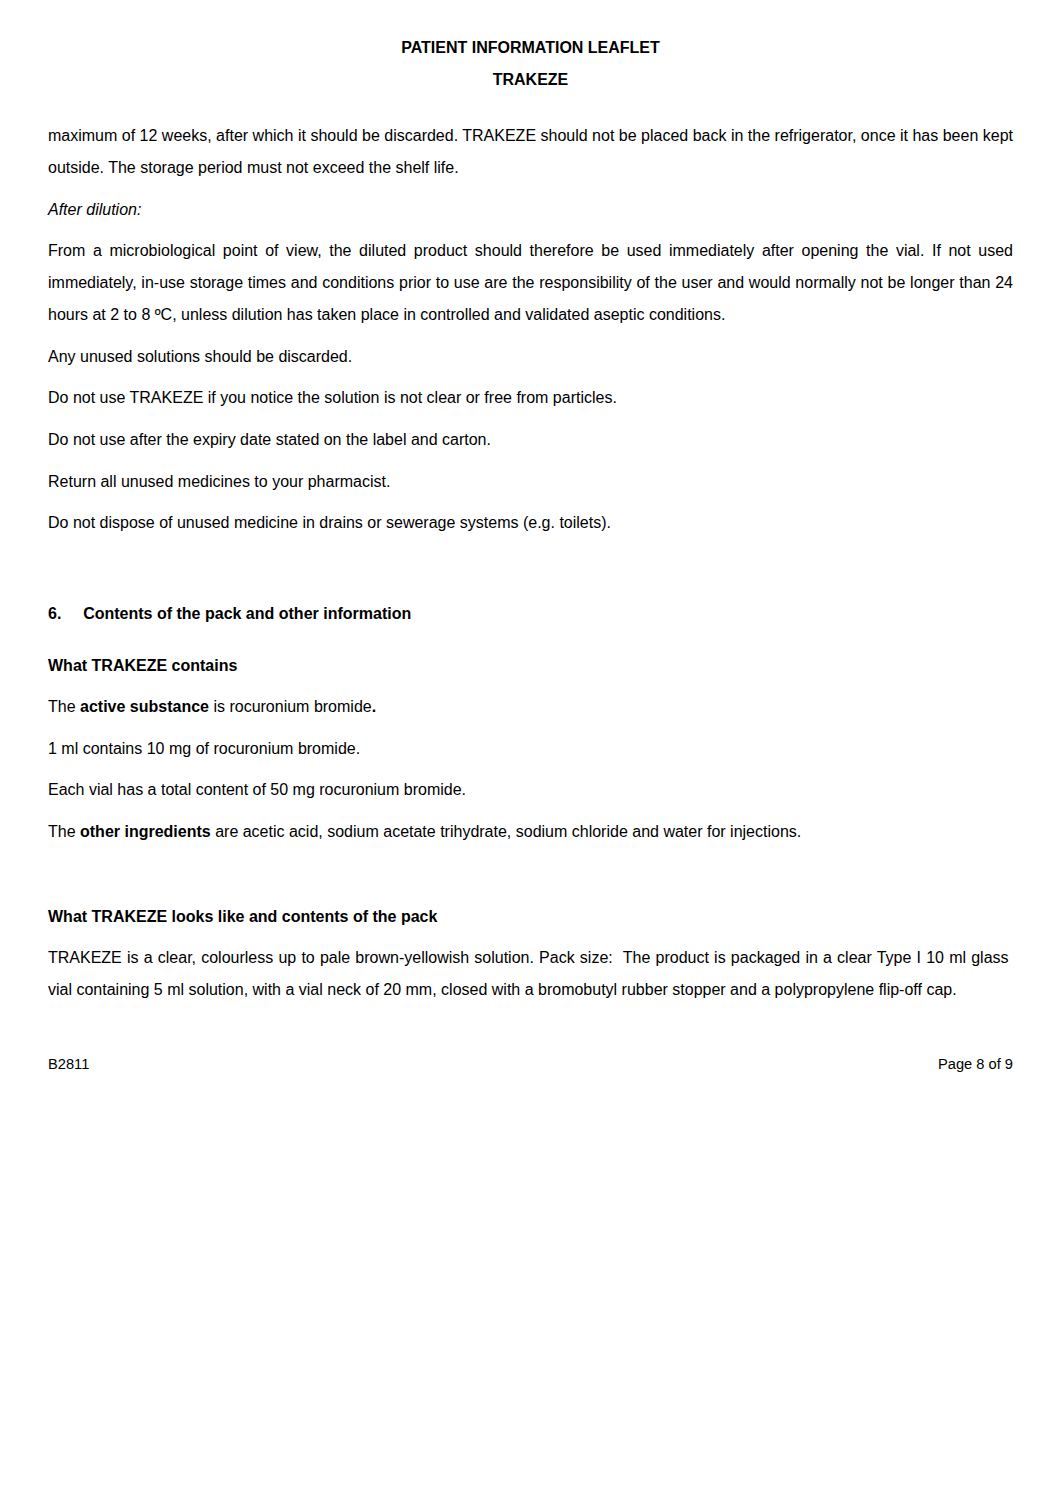PATIENT INFORMATION LEAFLET TRAKEZE
maximum of 12 weeks, after which it should be discarded. TRAKEZE should not be placed back in the refrigerator, once it has been kept outside. The storage period must not exceed the shelf life.
After dilution:
From a microbiological point of view, the diluted product should therefore be used immediately after opening the vial. If not used immediately, in-use storage times and conditions prior to use are the responsibility of the user and would normally not be longer than 24 hours at 2 to 8 ºC, unless dilution has taken place in controlled and validated aseptic conditions.
Any unused solutions should be discarded.
Do not use TRAKEZE if you notice the solution is not clear or free from particles.
Do not use after the expiry date stated on the label and carton.
Return all unused medicines to your pharmacist.
Do not dispose of unused medicine in drains or sewerage systems (e.g. toilets).
6. Contents of the pack and other information
What TRAKEZE contains
The active substance is rocuronium bromide.
1 ml contains 10 mg of rocuronium bromide.
Each vial has a total content of 50 mg rocuronium bromide.
The other ingredients are acetic acid, sodium acetate trihydrate, sodium chloride and water for injections.
What TRAKEZE looks like and contents of the pack
TRAKEZE is a clear, colourless up to pale brown-yellowish solution. Pack size: The product is packaged in a clear Type I 10 ml glass vial containing 5 ml solution, with a vial neck of 20 mm, closed with a bromobutyl rubber stopper and a polypropylene flip-off cap.
B2811 Page 8 of 9